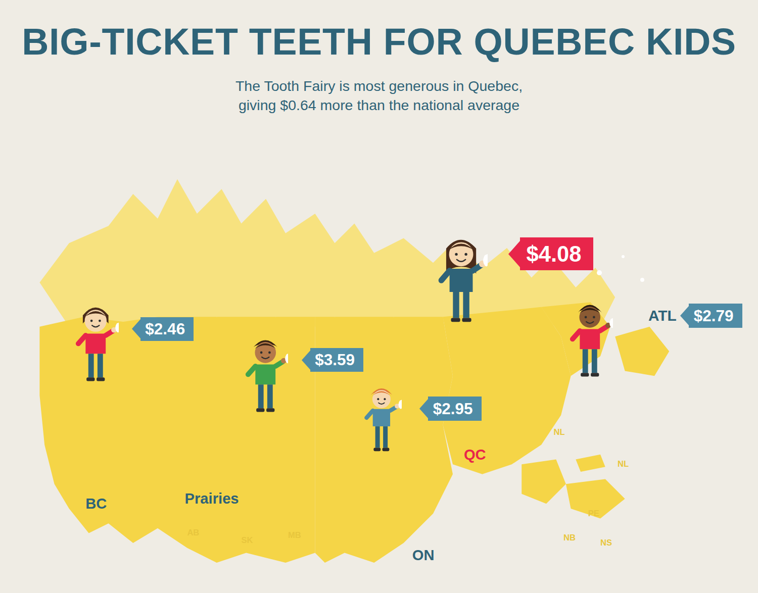Big-Ticket Teeth for Quebec Kids
The Tooth Fairy is most generous in Quebec, giving $0.64 more than the national average
Map of Canada with Tooth Fairy payouts by region BC Prairies AB SK MB ON QC NL NL PE NB NS
$2.46
$3.59
$2.95
$4.08
ATL
$2.79